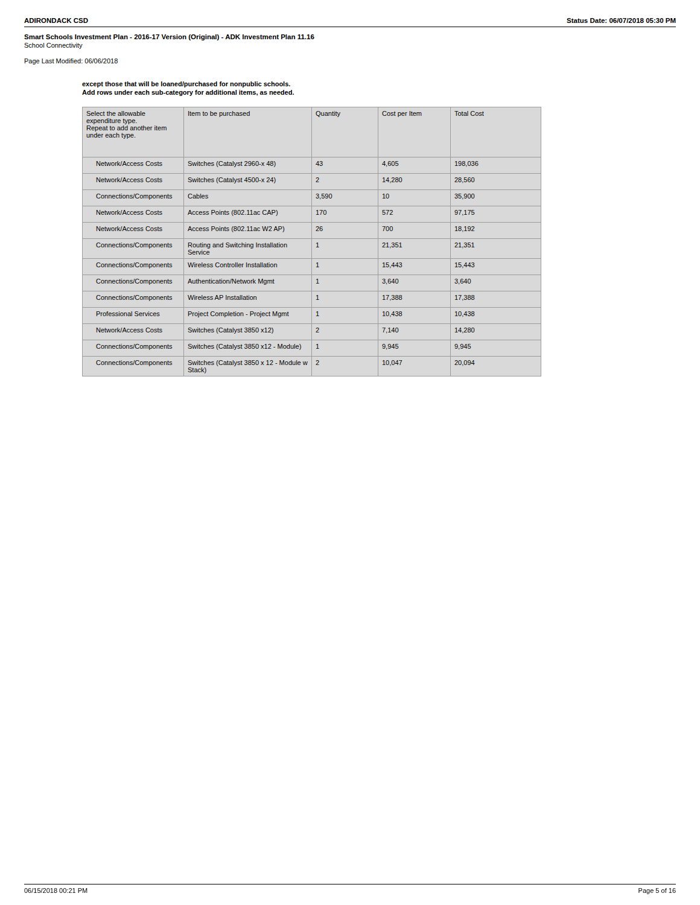ADIRONDACK CSD
Status Date: 06/07/2018 05:30 PM
Smart Schools Investment Plan - 2016-17 Version (Original) - ADK Investment Plan 11.16
School Connectivity
Page Last Modified: 06/06/2018
except those that will be loaned/purchased for nonpublic schools.
Add rows under each sub-category for additional items, as needed.
| Select the allowable expenditure type. Repeat to add another item under each type. | Item to be purchased | Quantity | Cost per Item | Total Cost |
| --- | --- | --- | --- | --- |
| Network/Access Costs | Switches (Catalyst 2960-x 48) | 43 | 4,605 | 198,036 |
| Network/Access Costs | Switches (Catalyst 4500-x 24) | 2 | 14,280 | 28,560 |
| Connections/Components | Cables | 3,590 | 10 | 35,900 |
| Network/Access Costs | Access Points (802.11ac CAP) | 170 | 572 | 97,175 |
| Network/Access Costs | Access Points (802.11ac W2 AP) | 26 | 700 | 18,192 |
| Connections/Components | Routing and Switching Installation Service | 1 | 21,351 | 21,351 |
| Connections/Components | Wireless Controller Installation | 1 | 15,443 | 15,443 |
| Connections/Components | Authentication/Network Mgmt | 1 | 3,640 | 3,640 |
| Connections/Components | Wireless AP Installation | 1 | 17,388 | 17,388 |
| Professional Services | Project Completion - Project Mgmt | 1 | 10,438 | 10,438 |
| Network/Access Costs | Switches (Catalyst 3850 x12) | 2 | 7,140 | 14,280 |
| Connections/Components | Switches (Catalyst 3850 x12 - Module) | 1 | 9,945 | 9,945 |
| Connections/Components | Switches (Catalyst 3850 x 12 - Module w Stack) | 2 | 10,047 | 20,094 |
06/15/2018 00:21 PM
Page 5 of 16